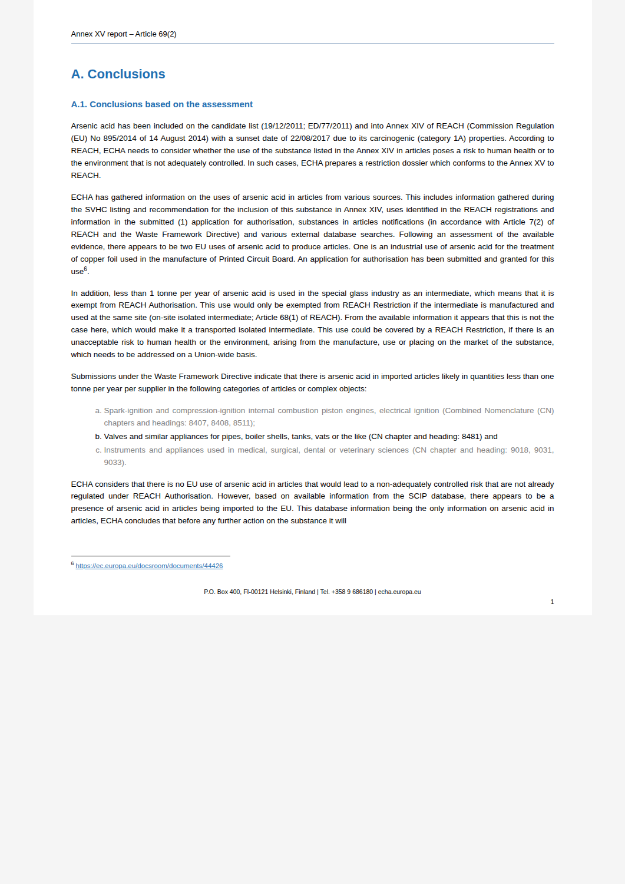Annex XV report – Article 69(2)
A. Conclusions
A.1. Conclusions based on the assessment
Arsenic acid has been included on the candidate list (19/12/2011; ED/77/2011) and into Annex XIV of REACH (Commission Regulation (EU) No 895/2014 of 14 August 2014) with a sunset date of 22/08/2017 due to its carcinogenic (category 1A) properties. According to REACH, ECHA needs to consider whether the use of the substance listed in the Annex XIV in articles poses a risk to human health or to the environment that is not adequately controlled. In such cases, ECHA prepares a restriction dossier which conforms to the Annex XV to REACH.
ECHA has gathered information on the uses of arsenic acid in articles from various sources. This includes information gathered during the SVHC listing and recommendation for the inclusion of this substance in Annex XIV, uses identified in the REACH registrations and information in the submitted (1) application for authorisation, substances in articles notifications (in accordance with Article 7(2) of REACH and the Waste Framework Directive) and various external database searches. Following an assessment of the available evidence, there appears to be two EU uses of arsenic acid to produce articles. One is an industrial use of arsenic acid for the treatment of copper foil used in the manufacture of Printed Circuit Board. An application for authorisation has been submitted and granted for this use6.
In addition, less than 1 tonne per year of arsenic acid is used in the special glass industry as an intermediate, which means that it is exempt from REACH Authorisation. This use would only be exempted from REACH Restriction if the intermediate is manufactured and used at the same site (on-site isolated intermediate; Article 68(1) of REACH). From the available information it appears that this is not the case here, which would make it a transported isolated intermediate. This use could be covered by a REACH Restriction, if there is an unacceptable risk to human health or the environment, arising from the manufacture, use or placing on the market of the substance, which needs to be addressed on a Union-wide basis.
Submissions under the Waste Framework Directive indicate that there is arsenic acid in imported articles likely in quantities less than one tonne per year per supplier in the following categories of articles or complex objects:
Spark-ignition and compression-ignition internal combustion piston engines, electrical ignition (Combined Nomenclature (CN) chapters and headings: 8407, 8408, 8511);
Valves and similar appliances for pipes, boiler shells, tanks, vats or the like (CN chapter and heading: 8481) and
Instruments and appliances used in medical, surgical, dental or veterinary sciences (CN chapter and heading: 9018, 9031, 9033).
ECHA considers that there is no EU use of arsenic acid in articles that would lead to a non-adequately controlled risk that are not already regulated under REACH Authorisation. However, based on available information from the SCIP database, there appears to be a presence of arsenic acid in articles being imported to the EU. This database information being the only information on arsenic acid in articles, ECHA concludes that before any further action on the substance it will
6 https://ec.europa.eu/docsroom/documents/44426
P.O. Box 400, FI-00121 Helsinki, Finland | Tel. +358 9 686180 | echa.europa.eu 1